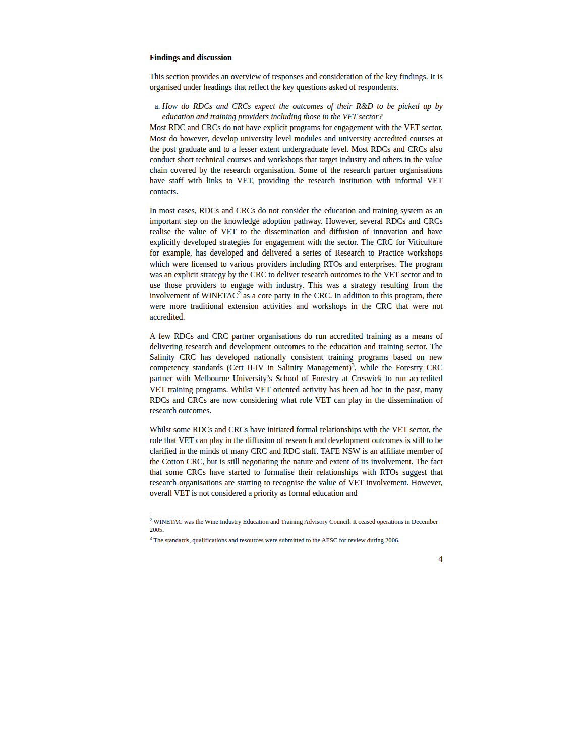Findings and discussion
This section provides an overview of responses and consideration of the key findings. It is organised under headings that reflect the key questions asked of respondents.
How do RDCs and CRCs expect the outcomes of their R&D to be picked up by education and training providers including those in the VET sector?
Most RDC and CRCs do not have explicit programs for engagement with the VET sector. Most do however, develop university level modules and university accredited courses at the post graduate and to a lesser extent undergraduate level. Most RDCs and CRCs also conduct short technical courses and workshops that target industry and others in the value chain covered by the research organisation. Some of the research partner organisations have staff with links to VET, providing the research institution with informal VET contacts.
In most cases, RDCs and CRCs do not consider the education and training system as an important step on the knowledge adoption pathway. However, several RDCs and CRCs realise the value of VET to the dissemination and diffusion of innovation and have explicitly developed strategies for engagement with the sector. The CRC for Viticulture for example, has developed and delivered a series of Research to Practice workshops which were licensed to various providers including RTOs and enterprises. The program was an explicit strategy by the CRC to deliver research outcomes to the VET sector and to use those providers to engage with industry. This was a strategy resulting from the involvement of WINETAC2 as a core party in the CRC. In addition to this program, there were more traditional extension activities and workshops in the CRC that were not accredited.
A few RDCs and CRC partner organisations do run accredited training as a means of delivering research and development outcomes to the education and training sector. The Salinity CRC has developed nationally consistent training programs based on new competency standards (Cert II-IV in Salinity Management)3, while the Forestry CRC partner with Melbourne University’s School of Forestry at Creswick to run accredited VET training programs. Whilst VET oriented activity has been ad hoc in the past, many RDCs and CRCs are now considering what role VET can play in the dissemination of research outcomes.
Whilst some RDCs and CRCs have initiated formal relationships with the VET sector, the role that VET can play in the diffusion of research and development outcomes is still to be clarified in the minds of many CRC and RDC staff. TAFE NSW is an affiliate member of the Cotton CRC, but is still negotiating the nature and extent of its involvement. The fact that some CRCs have started to formalise their relationships with RTOs suggest that research organisations are starting to recognise the value of VET involvement. However, overall VET is not considered a priority as formal education and
2 WINETAC was the Wine Industry Education and Training Advisory Council. It ceased operations in December 2005.
3 The standards, qualifications and resources were submitted to the AFSC for review during 2006.
4